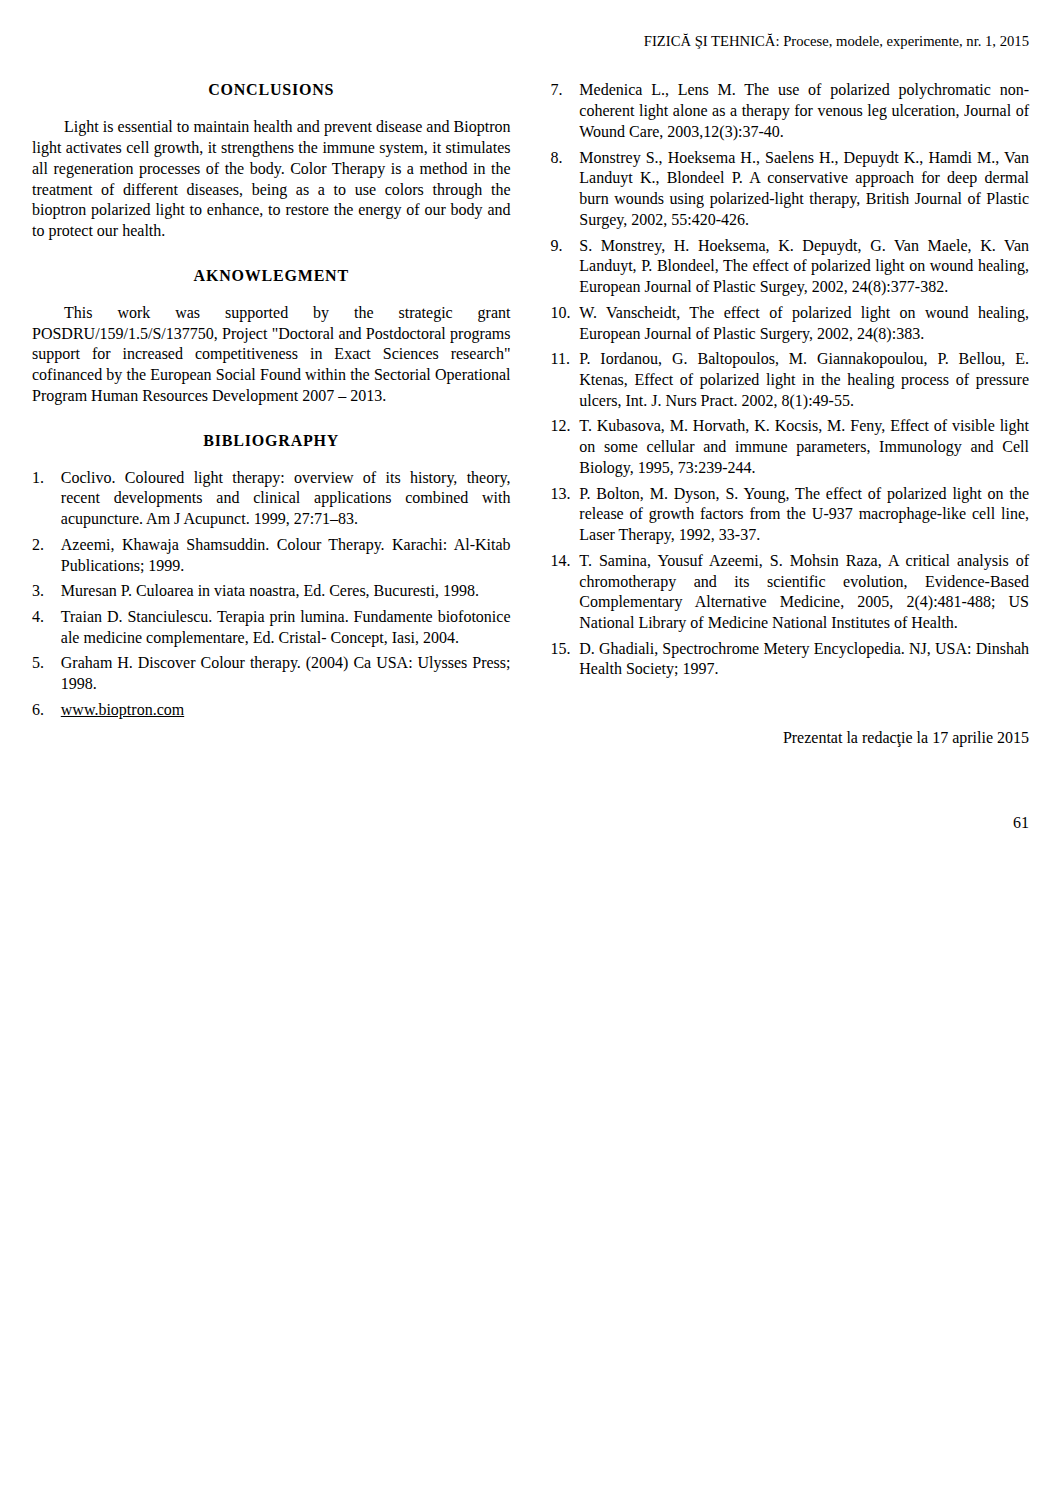FIZICĂ ŞI TEHNICĂ: Procese, modele, experimente, nr. 1, 2015
CONCLUSIONS
Light is essential to maintain health and prevent disease and Bioptron light activates cell growth, it strengthens the immune system, it stimulates all regeneration processes of the body. Color Therapy is a method in the treatment of different diseases, being as a to use colors through the bioptron polarized light to enhance, to restore the energy of our body and to protect our health.
AKNOWLEGMENT
This work was supported by the strategic grant POSDRU/159/1.5/S/137750, Project "Doctoral and Postdoctoral programs support for increased competitiveness in Exact Sciences research" cofinanced by the European Social Found within the Sectorial Operational Program Human Resources Development 2007 – 2013.
BIBLIOGRAPHY
Coclivo. Coloured light therapy: overview of its history, theory, recent developments and clinical applications combined with acupuncture. Am J Acupunct. 1999, 27:71–83.
Azeemi, Khawaja Shamsuddin. Colour Therapy. Karachi: Al-Kitab Publications; 1999.
Muresan P. Culoarea in viata noastra, Ed. Ceres, Bucuresti, 1998.
Traian D. Stanciulescu. Terapia prin lumina. Fundamente biofotonice ale medicine complementare, Ed. Cristal- Concept, Iasi, 2004.
Graham H. Discover Colour therapy. (2004) Ca USA: Ulysses Press; 1998.
www.bioptron.com
7. Medenica L., Lens M. The use of polarized polychromatic non-coherent light alone as a therapy for venous leg ulceration, Journal of Wound Care, 2003,12(3):37-40.
8. Monstrey S., Hoeksema H., Saelens H., Depuydt K., Hamdi M., Van Landuyt K., Blondeel P. A conservative approach for deep dermal burn wounds using polarized-light therapy, British Journal of Plastic Surgey, 2002, 55:420-426.
9. S. Monstrey, H. Hoeksema, K. Depuydt, G. Van Maele, K. Van Landuyt, P. Blondeel, The effect of polarized light on wound healing, European Journal of Plastic Surgey, 2002, 24(8):377-382.
10. W. Vanscheidt, The effect of polarized light on wound healing, European Journal of Plastic Surgery, 2002, 24(8):383.
11. P. Iordanou, G. Baltopoulos, M. Giannakopoulou, P. Bellou, E. Ktenas, Effect of polarized light in the healing process of pressure ulcers, Int. J. Nurs Pract. 2002, 8(1):49-55.
12. T. Kubasova, M. Horvath, K. Kocsis, M. Feny, Effect of visible light on some cellular and immune parameters, Immunology and Cell Biology, 1995, 73:239-244.
13. P. Bolton, M. Dyson, S. Young, The effect of polarized light on the release of growth factors from the U-937 macrophage-like cell line, Laser Therapy, 1992, 33-37.
14. T. Samina, Yousuf Azeemi, S. Mohsin Raza, A critical analysis of chromotherapy and its scientific evolution, Evidence-Based Complementary Alternative Medicine, 2005, 2(4):481-488; US National Library of Medicine National Institutes of Health.
15. D. Ghadiali, Spectrochrome Metery Encyclopedia. NJ, USA: Dinshah Health Society; 1997.
Prezentat la redacţie la 17 aprilie 2015
61